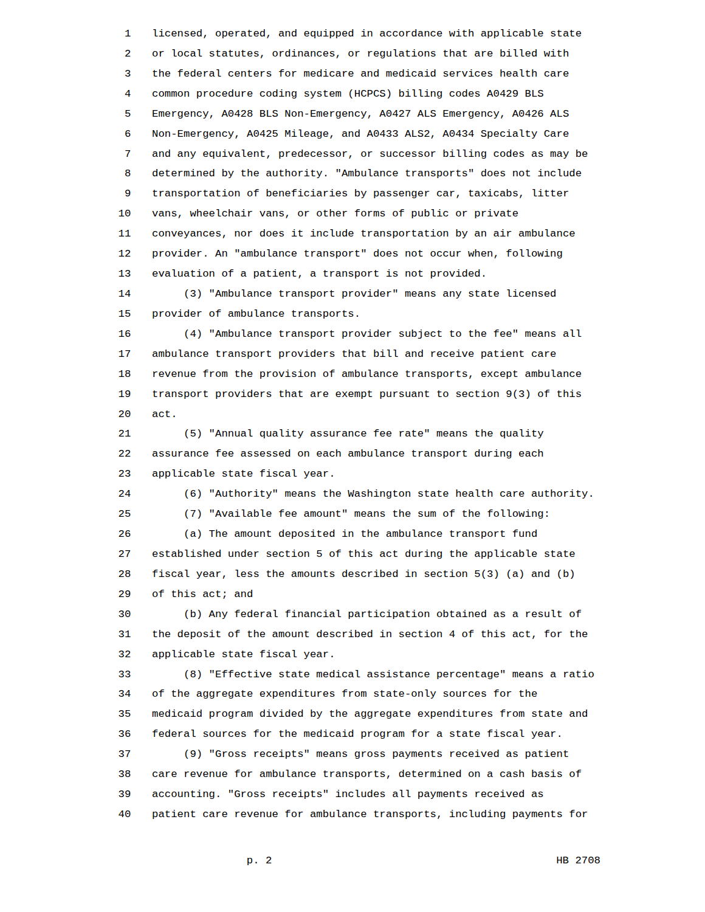licensed, operated, and equipped in accordance with applicable state
or local statutes, ordinances, or regulations that are billed with
the federal centers for medicare and medicaid services health care
common procedure coding system (HCPCS) billing codes A0429 BLS
Emergency, A0428 BLS Non-Emergency, A0427 ALS Emergency, A0426 ALS
Non-Emergency, A0425 Mileage, and A0433 ALS2, A0434 Specialty Care
and any equivalent, predecessor, or successor billing codes as may be
determined by the authority. "Ambulance transports" does not include
transportation of beneficiaries by passenger car, taxicabs, litter
vans, wheelchair vans, or other forms of public or private
conveyances, nor does it include transportation by an air ambulance
provider. An "ambulance transport" does not occur when, following
evaluation of a patient, a transport is not provided.
(3) "Ambulance transport provider" means any state licensed
provider of ambulance transports.
(4) "Ambulance transport provider subject to the fee" means all
ambulance transport providers that bill and receive patient care
revenue from the provision of ambulance transports, except ambulance
transport providers that are exempt pursuant to section 9(3) of this
act.
(5) "Annual quality assurance fee rate" means the quality
assurance fee assessed on each ambulance transport during each
applicable state fiscal year.
(6) "Authority" means the Washington state health care authority.
(7) "Available fee amount" means the sum of the following:
(a) The amount deposited in the ambulance transport fund
established under section 5 of this act during the applicable state
fiscal year, less the amounts described in section 5(3) (a) and (b)
of this act; and
(b) Any federal financial participation obtained as a result of
the deposit of the amount described in section 4 of this act, for the
applicable state fiscal year.
(8) "Effective state medical assistance percentage" means a ratio
of the aggregate expenditures from state-only sources for the
medicaid program divided by the aggregate expenditures from state and
federal sources for the medicaid program for a state fiscal year.
(9) "Gross receipts" means gross payments received as patient
care revenue for ambulance transports, determined on a cash basis of
accounting. "Gross receipts" includes all payments received as
patient care revenue for ambulance transports, including payments for
p. 2 HB 2708